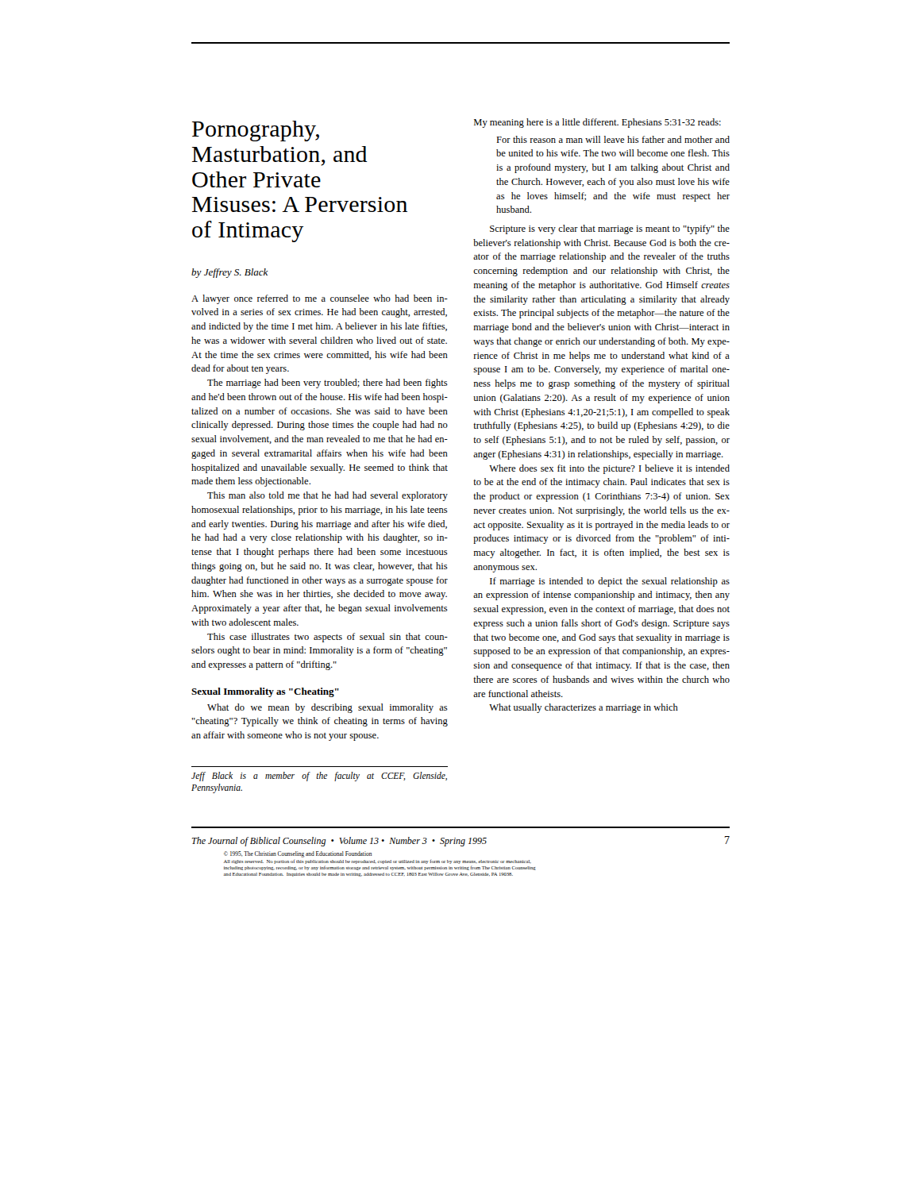Pornography,
Masturbation, and
Other Private
Misuses: A Perversion
of Intimacy
by Jeffrey S. Black
A lawyer once referred to me a counselee who had been involved in a series of sex crimes. He had been caught, arrested, and indicted by the time I met him. A believer in his late fifties, he was a widower with several children who lived out of state. At the time the sex crimes were committed, his wife had been dead for about ten years.
The marriage had been very troubled; there had been fights and he'd been thrown out of the house. His wife had been hospitalized on a number of occasions. She was said to have been clinically depressed. During those times the couple had had no sexual involvement, and the man revealed to me that he had engaged in several extramarital affairs when his wife had been hospitalized and unavailable sexually. He seemed to think that made them less objectionable.
This man also told me that he had had several exploratory homosexual relationships, prior to his marriage, in his late teens and early twenties. During his marriage and after his wife died, he had had a very close relationship with his daughter, so intense that I thought perhaps there had been some incestuous things going on, but he said no. It was clear, however, that his daughter had functioned in other ways as a surrogate spouse for him. When she was in her thirties, she decided to move away. Approximately a year after that, he began sexual involvements with two adolescent males.
This case illustrates two aspects of sexual sin that counselors ought to bear in mind: Immorality is a form of "cheating" and expresses a pattern of "drifting."
Sexual Immorality as "Cheating"
What do we mean by describing sexual immorality as "cheating"? Typically we think of cheating in terms of having an affair with someone who is not your spouse.
Jeff Black is a member of the faculty at CCEF, Glenside, Pennsylvania.
My meaning here is a little different. Ephesians 5:31-32 reads:
For this reason a man will leave his father and mother and be united to his wife. The two will become one flesh. This is a profound mystery, but I am talking about Christ and the Church. However, each of you also must love his wife as he loves himself; and the wife must respect her husband.
Scripture is very clear that marriage is meant to "typify" the believer's relationship with Christ. Because God is both the creator of the marriage relationship and the revealer of the truths concerning redemption and our relationship with Christ, the meaning of the metaphor is authoritative. God Himself creates the similarity rather than articulating a similarity that already exists. The principal subjects of the metaphor—the nature of the marriage bond and the believer's union with Christ—interact in ways that change or enrich our understanding of both. My experience of Christ in me helps me to understand what kind of a spouse I am to be. Conversely, my experience of marital oneness helps me to grasp something of the mystery of spiritual union (Galatians 2:20). As a result of my experience of union with Christ (Ephesians 4:1,20-21;5:1), I am compelled to speak truthfully (Ephesians 4:25), to build up (Ephesians 4:29), to die to self (Ephesians 5:1), and to not be ruled by self, passion, or anger (Ephesians 4:31) in relationships, especially in marriage.
Where does sex fit into the picture? I believe it is intended to be at the end of the intimacy chain. Paul indicates that sex is the product or expression (1 Corinthians 7:3-4) of union. Sex never creates union. Not surprisingly, the world tells us the exact opposite. Sexuality as it is portrayed in the media leads to or produces intimacy or is divorced from the "problem" of intimacy altogether. In fact, it is often implied, the best sex is anonymous sex.
If marriage is intended to depict the sexual relationship as an expression of intense companionship and intimacy, then any sexual expression, even in the context of marriage, that does not express such a union falls short of God's design. Scripture says that two become one, and God says that sexuality in marriage is supposed to be an expression of that companionship, an expression and consequence of that intimacy. If that is the case, then there are scores of husbands and wives within the church who are functional atheists.
What usually characterizes a marriage in which
The Journal of Biblical Counseling • Volume 13 • Number 3 • Spring 1995 7
© 1995, The Christian Counseling and Educational Foundation
All rights reserved. No portion of this publication should be reproduced, copied or utilized in any form or by any means, electronic or mechanical,
including photocopying, recording, or by any information storage and retrieval system, without permission in writing from The Christian Counseling
and Educational Foundation. Inquiries should be made in writing, addressed to CCEF, 1803 East Willow Grove Ave, Glenside, PA 19038.